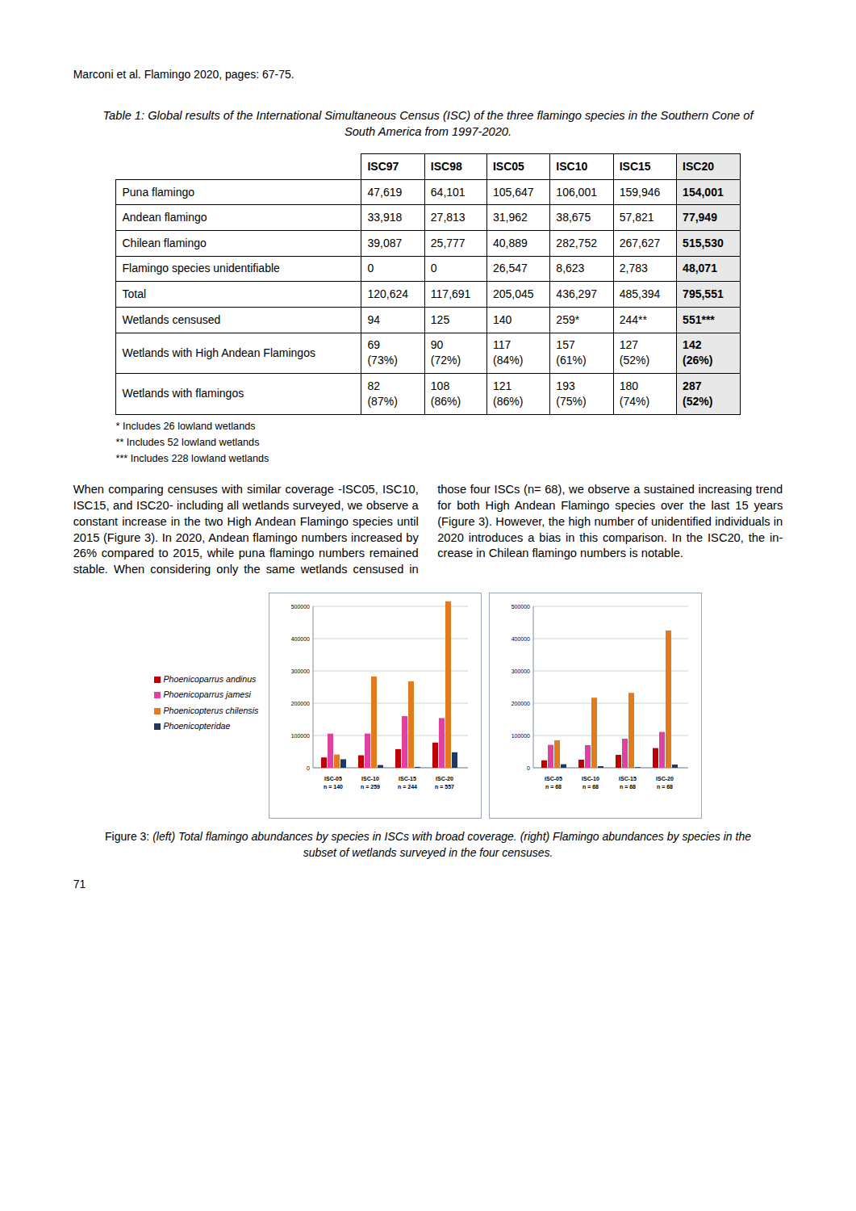Marconi et al. Flamingo 2020, pages: 67-75.
Table 1: Global results of the International Simultaneous Census (ISC) of the three flamingo species in the Southern Cone of South America from 1997-2020.
| | ISC97 | ISC98 | ISC05 | ISC10 | ISC15 | ISC20 |
| --- | --- | --- | --- | --- | --- | --- |
| Puna flamingo | 47,619 | 64,101 | 105,647 | 106,001 | 159,946 | 154,001 |
| Andean flamingo | 33,918 | 27,813 | 31,962 | 38,675 | 57,821 | 77,949 |
| Chilean flamingo | 39,087 | 25,777 | 40,889 | 282,752 | 267,627 | 515,530 |
| Flamingo species unidentifiable | 0 | 0 | 26,547 | 8,623 | 2,783 | 48,071 |
| Total | 120,624 | 117,691 | 205,045 | 436,297 | 485,394 | 795,551 |
| Wetlands censused | 94 | 125 | 140 | 259* | 244** | 551*** |
| Wetlands with High Andean Flamingos | 69 (73%) | 90 (72%) | 117 (84%) | 157 (61%) | 127 (52%) | 142 (26%) |
| Wetlands with flamingos | 82 (87%) | 108 (86%) | 121 (86%) | 193 (75%) | 180 (74%) | 287 (52%) |
* Includes 26 lowland wetlands
** Includes 52 lowland wetlands
*** Includes 228 lowland wetlands
When comparing censuses with similar coverage -ISC05, ISC10, ISC15, and ISC20- including all wetlands surveyed, we observe a constant increase in the two High Andean Flamingo species until 2015 (Figure 3). In 2020, Andean flamingo numbers increased by 26% compared to 2015, while puna flamingo numbers remained stable. When considering only the same wetlands censused in those four ISCs (n= 68), we observe a sustained increasing trend for both High Andean Flamingo species over the last 15 years (Figure 3). However, the high number of unidentified individuals in 2020 introduces a bias in this comparison. In the ISC20, the increase in Chilean flamingo numbers is notable.
Phoenicoparrus andinus
Phoenicoparrus jamesi
Phoenicopterus chilensis
Phoenicopteridae
0 100000 200000 300000 400000 500000 ISC-05 n = 140 ISC-10 n = 259 ISC-15 n = 244 ISC-20 n = 557
0 100000 200000 300000 400000 500000 ISC-05 n = 68 ISC-10 n = 68 ISC-15 n = 68 ISC-20 n = 68
Figure 3: (left) Total flamingo abundances by species in ISCs with broad coverage. (right) Flamingo abundances by species in the subset of wetlands surveyed in the four censuses.
71